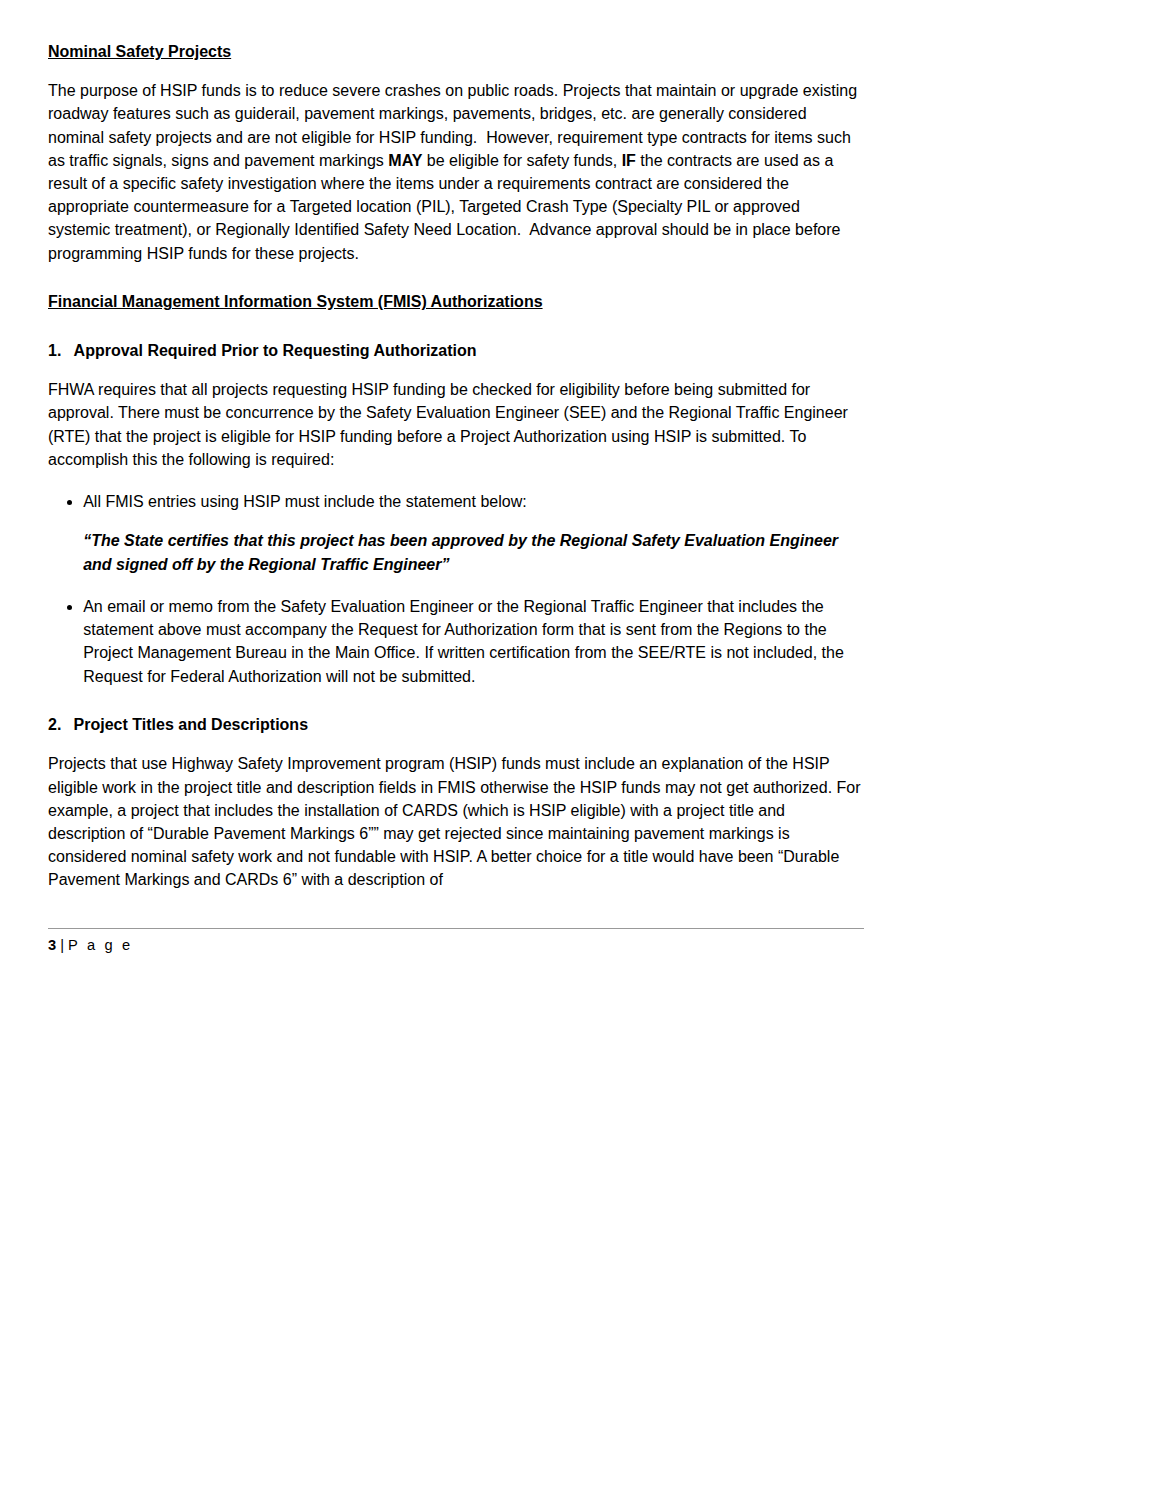Nominal Safety Projects
The purpose of HSIP funds is to reduce severe crashes on public roads. Projects that maintain or upgrade existing roadway features such as guiderail, pavement markings, pavements, bridges, etc. are generally considered nominal safety projects and are not eligible for HSIP funding. However, requirement type contracts for items such as traffic signals, signs and pavement markings MAY be eligible for safety funds, IF the contracts are used as a result of a specific safety investigation where the items under a requirements contract are considered the appropriate countermeasure for a Targeted location (PIL), Targeted Crash Type (Specialty PIL or approved systemic treatment), or Regionally Identified Safety Need Location. Advance approval should be in place before programming HSIP funds for these projects.
Financial Management Information System (FMIS) Authorizations
1. Approval Required Prior to Requesting Authorization
FHWA requires that all projects requesting HSIP funding be checked for eligibility before being submitted for approval. There must be concurrence by the Safety Evaluation Engineer (SEE) and the Regional Traffic Engineer (RTE) that the project is eligible for HSIP funding before a Project Authorization using HSIP is submitted. To accomplish this the following is required:
All FMIS entries using HSIP must include the statement below:
“The State certifies that this project has been approved by the Regional Safety Evaluation Engineer and signed off by the Regional Traffic Engineer”
An email or memo from the Safety Evaluation Engineer or the Regional Traffic Engineer that includes the statement above must accompany the Request for Authorization form that is sent from the Regions to the Project Management Bureau in the Main Office. If written certification from the SEE/RTE is not included, the Request for Federal Authorization will not be submitted.
2. Project Titles and Descriptions
Projects that use Highway Safety Improvement program (HSIP) funds must include an explanation of the HSIP eligible work in the project title and description fields in FMIS otherwise the HSIP funds may not get authorized. For example, a project that includes the installation of CARDS (which is HSIP eligible) with a project title and description of “Durable Pavement Markings 6”” may get rejected since maintaining pavement markings is considered nominal safety work and not fundable with HSIP. A better choice for a title would have been “Durable Pavement Markings and CARDs 6” with a description of
3 | P a g e